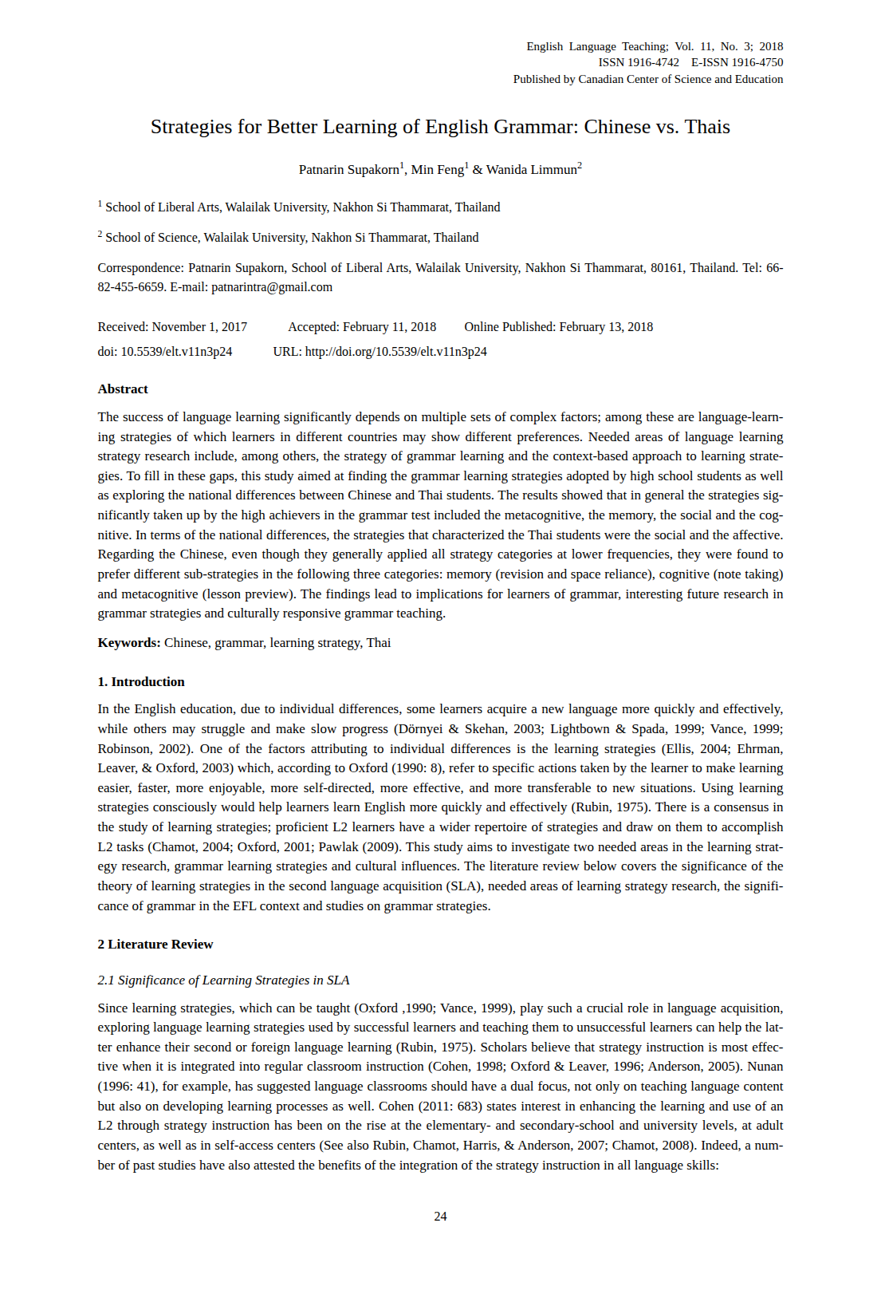English Language Teaching; Vol. 11, No. 3; 2018 ISSN 1916-4742 E-ISSN 1916-4750 Published by Canadian Center of Science and Education
Strategies for Better Learning of English Grammar: Chinese vs. Thais
Patnarin Supakorn1, Min Feng1 & Wanida Limmun2
1 School of Liberal Arts, Walailak University, Nakhon Si Thammarat, Thailand
2 School of Science, Walailak University, Nakhon Si Thammarat, Thailand
Correspondence: Patnarin Supakorn, School of Liberal Arts, Walailak University, Nakhon Si Thammarat, 80161, Thailand. Tel: 66-82-455-6659. E-mail: patnarintra@gmail.com
Received: November 1, 2017 Accepted: February 11, 2018 Online Published: February 13, 2018 doi: 10.5539/elt.v11n3p24 URL: http://doi.org/10.5539/elt.v11n3p24
Abstract
The success of language learning significantly depends on multiple sets of complex factors; among these are language-learning strategies of which learners in different countries may show different preferences. Needed areas of language learning strategy research include, among others, the strategy of grammar learning and the context-based approach to learning strategies. To fill in these gaps, this study aimed at finding the grammar learning strategies adopted by high school students as well as exploring the national differences between Chinese and Thai students. The results showed that in general the strategies significantly taken up by the high achievers in the grammar test included the metacognitive, the memory, the social and the cognitive. In terms of the national differences, the strategies that characterized the Thai students were the social and the affective. Regarding the Chinese, even though they generally applied all strategy categories at lower frequencies, they were found to prefer different sub-strategies in the following three categories: memory (revision and space reliance), cognitive (note taking) and metacognitive (lesson preview). The findings lead to implications for learners of grammar, interesting future research in grammar strategies and culturally responsive grammar teaching.
Keywords: Chinese, grammar, learning strategy, Thai
1. Introduction
In the English education, due to individual differences, some learners acquire a new language more quickly and effectively, while others may struggle and make slow progress (Dörnyei & Skehan, 2003; Lightbown & Spada, 1999; Vance, 1999; Robinson, 2002). One of the factors attributing to individual differences is the learning strategies (Ellis, 2004; Ehrman, Leaver, & Oxford, 2003) which, according to Oxford (1990: 8), refer to specific actions taken by the learner to make learning easier, faster, more enjoyable, more self-directed, more effective, and more transferable to new situations. Using learning strategies consciously would help learners learn English more quickly and effectively (Rubin, 1975). There is a consensus in the study of learning strategies; proficient L2 learners have a wider repertoire of strategies and draw on them to accomplish L2 tasks (Chamot, 2004; Oxford, 2001; Pawlak (2009). This study aims to investigate two needed areas in the learning strategy research, grammar learning strategies and cultural influences. The literature review below covers the significance of the theory of learning strategies in the second language acquisition (SLA), needed areas of learning strategy research, the significance of grammar in the EFL context and studies on grammar strategies.
2 Literature Review
2.1 Significance of Learning Strategies in SLA
Since learning strategies, which can be taught (Oxford ,1990; Vance, 1999), play such a crucial role in language acquisition, exploring language learning strategies used by successful learners and teaching them to unsuccessful learners can help the latter enhance their second or foreign language learning (Rubin, 1975). Scholars believe that strategy instruction is most effective when it is integrated into regular classroom instruction (Cohen, 1998; Oxford & Leaver, 1996; Anderson, 2005). Nunan (1996: 41), for example, has suggested language classrooms should have a dual focus, not only on teaching language content but also on developing learning processes as well. Cohen (2011: 683) states interest in enhancing the learning and use of an L2 through strategy instruction has been on the rise at the elementary- and secondary-school and university levels, at adult centers, as well as in self-access centers (See also Rubin, Chamot, Harris, & Anderson, 2007; Chamot, 2008). Indeed, a number of past studies have also attested the benefits of the integration of the strategy instruction in all language skills:
24